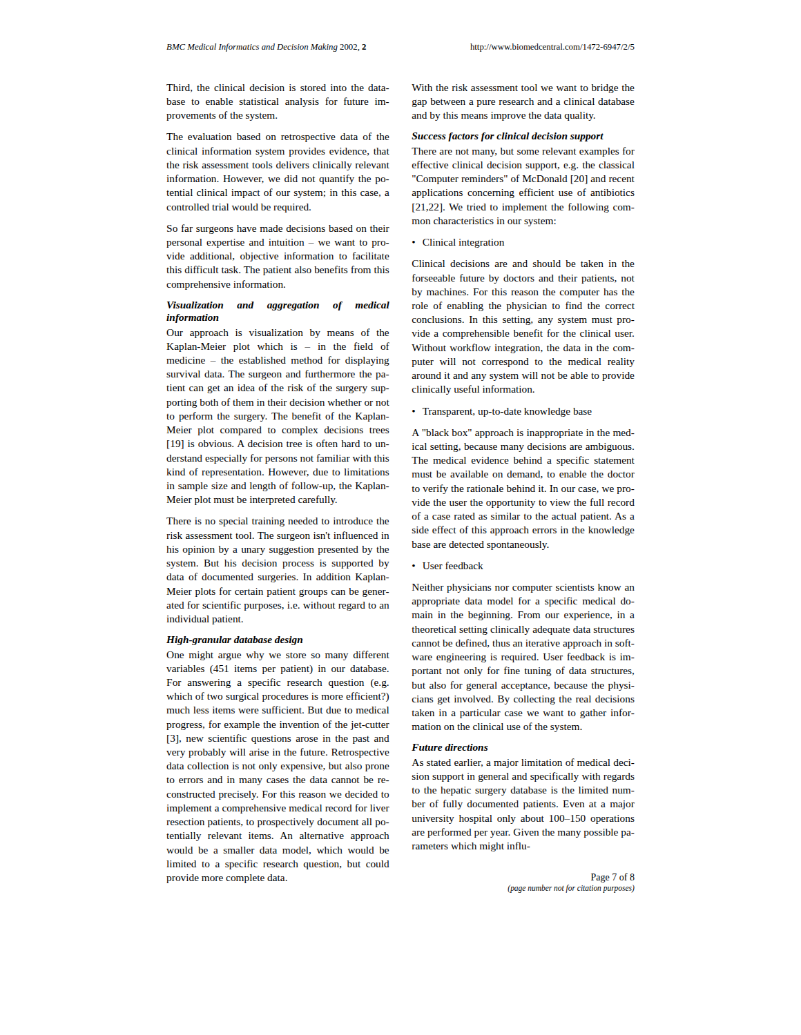BMC Medical Informatics and Decision Making 2002, 2
http://www.biomedcentral.com/1472-6947/2/5
Third, the clinical decision is stored into the database to enable statistical analysis for future improvements of the system.
The evaluation based on retrospective data of the clinical information system provides evidence, that the risk assessment tools delivers clinically relevant information. However, we did not quantify the potential clinical impact of our system; in this case, a controlled trial would be required.
So far surgeons have made decisions based on their personal expertise and intuition – we want to provide additional, objective information to facilitate this difficult task. The patient also benefits from this comprehensive information.
Visualization and aggregation of medical information
Our approach is visualization by means of the Kaplan-Meier plot which is – in the field of medicine – the established method for displaying survival data. The surgeon and furthermore the patient can get an idea of the risk of the surgery supporting both of them in their decision whether or not to perform the surgery. The benefit of the Kaplan-Meier plot compared to complex decisions trees [19] is obvious. A decision tree is often hard to understand especially for persons not familiar with this kind of representation. However, due to limitations in sample size and length of follow-up, the Kaplan-Meier plot must be interpreted carefully.
There is no special training needed to introduce the risk assessment tool. The surgeon isn't influenced in his opinion by a unary suggestion presented by the system. But his decision process is supported by data of documented surgeries. In addition Kaplan-Meier plots for certain patient groups can be generated for scientific purposes, i.e. without regard to an individual patient.
High-granular database design
One might argue why we store so many different variables (451 items per patient) in our database. For answering a specific research question (e.g. which of two surgical procedures is more efficient?) much less items were sufficient. But due to medical progress, for example the invention of the jet-cutter [3], new scientific questions arose in the past and very probably will arise in the future. Retrospective data collection is not only expensive, but also prone to errors and in many cases the data cannot be reconstructed precisely. For this reason we decided to implement a comprehensive medical record for liver resection patients, to prospectively document all potentially relevant items. An alternative approach would be a smaller data model, which would be limited to a specific research question, but could provide more complete data.
With the risk assessment tool we want to bridge the gap between a pure research and a clinical database and by this means improve the data quality.
Success factors for clinical decision support
There are not many, but some relevant examples for effective clinical decision support, e.g. the classical "Computer reminders" of McDonald [20] and recent applications concerning efficient use of antibiotics [21,22]. We tried to implement the following common characteristics in our system:
Clinical integration
Clinical decisions are and should be taken in the forseeable future by doctors and their patients, not by machines. For this reason the computer has the role of enabling the physician to find the correct conclusions. In this setting, any system must provide a comprehensible benefit for the clinical user. Without workflow integration, the data in the computer will not correspond to the medical reality around it and any system will not be able to provide clinically useful information.
Transparent, up-to-date knowledge base
A "black box" approach is inappropriate in the medical setting, because many decisions are ambiguous. The medical evidence behind a specific statement must be available on demand, to enable the doctor to verify the rationale behind it. In our case, we provide the user the opportunity to view the full record of a case rated as similar to the actual patient. As a side effect of this approach errors in the knowledge base are detected spontaneously.
User feedback
Neither physicians nor computer scientists know an appropriate data model for a specific medical domain in the beginning. From our experience, in a theoretical setting clinically adequate data structures cannot be defined, thus an iterative approach in software engineering is required. User feedback is important not only for fine tuning of data structures, but also for general acceptance, because the physicians get involved. By collecting the real decisions taken in a particular case we want to gather information on the clinical use of the system.
Future directions
As stated earlier, a major limitation of medical decision support in general and specifically with regards to the hepatic surgery database is the limited number of fully documented patients. Even at a major university hospital only about 100–150 operations are performed per year. Given the many possible parameters which might influ-
Page 7 of 8
(page number not for citation purposes)